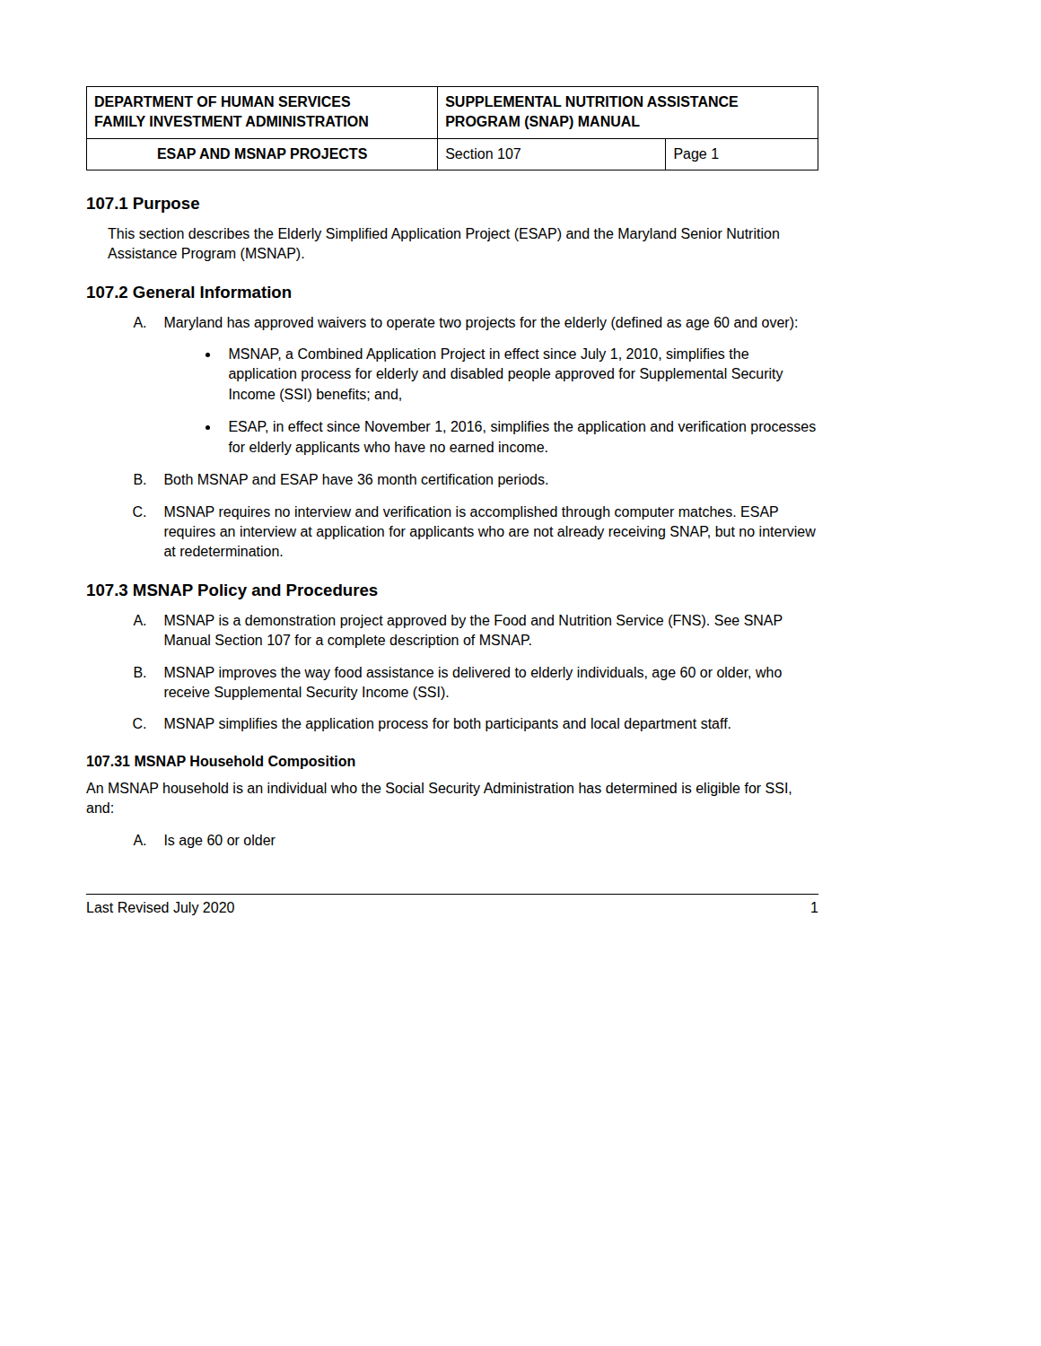| DEPARTMENT OF HUMAN SERVICES FAMILY INVESTMENT ADMINISTRATION | SUPPLEMENTAL NUTRITION ASSISTANCE PROGRAM (SNAP) MANUAL |
| ESAP AND MSNAP PROJECTS | Section 107 | Page 1 |
107.1 Purpose
This section describes the Elderly Simplified Application Project (ESAP) and the Maryland Senior Nutrition Assistance Program (MSNAP).
107.2 General Information
Maryland has approved waivers to operate two projects for the elderly (defined as age 60 and over):
MSNAP, a Combined Application Project in effect since July 1, 2010, simplifies the application process for elderly and disabled people approved for Supplemental Security Income (SSI) benefits; and,
ESAP, in effect since November 1, 2016, simplifies the application and verification processes for elderly applicants who have no earned income.
Both MSNAP and ESAP have 36 month certification periods.
MSNAP requires no interview and verification is accomplished through computer matches. ESAP requires an interview at application for applicants who are not already receiving SNAP, but no interview at redetermination.
107.3 MSNAP Policy and Procedures
MSNAP is a demonstration project approved by the Food and Nutrition Service (FNS). See SNAP Manual Section 107 for a complete description of MSNAP.
MSNAP improves the way food assistance is delivered to elderly individuals, age 60 or older, who receive Supplemental Security Income (SSI).
MSNAP simplifies the application process for both participants and local department staff.
107.31 MSNAP Household Composition
An MSNAP household is an individual who the Social Security Administration has determined is eligible for SSI, and:
Is age 60 or older
Last Revised July 2020 1